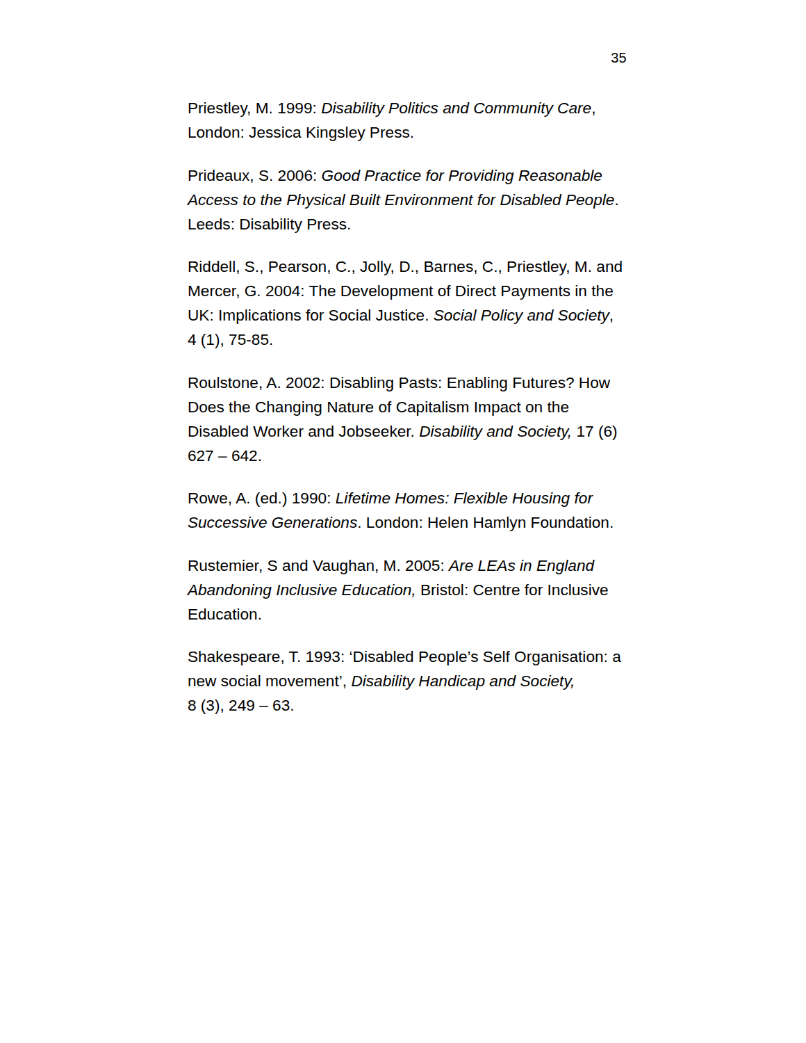35
Priestley, M. 1999: Disability Politics and Community Care, London: Jessica Kingsley Press.
Prideaux, S. 2006: Good Practice for Providing Reasonable Access to the Physical Built Environment for Disabled People. Leeds: Disability Press.
Riddell, S., Pearson, C., Jolly, D., Barnes, C., Priestley, M. and Mercer, G. 2004: The Development of Direct Payments in the UK: Implications for Social Justice. Social Policy and Society, 4 (1), 75-85.
Roulstone, A. 2002: Disabling Pasts: Enabling Futures? How Does the Changing Nature of Capitalism Impact on the Disabled Worker and Jobseeker. Disability and Society, 17 (6) 627 – 642.
Rowe, A. (ed.) 1990: Lifetime Homes: Flexible Housing for Successive Generations. London: Helen Hamlyn Foundation.
Rustemier, S and Vaughan, M. 2005: Are LEAs in England Abandoning Inclusive Education, Bristol: Centre for Inclusive Education.
Shakespeare, T. 1993: ‘Disabled People’s Self Organisation: a new social movement’, Disability Handicap and Society,
8 (3), 249 – 63.